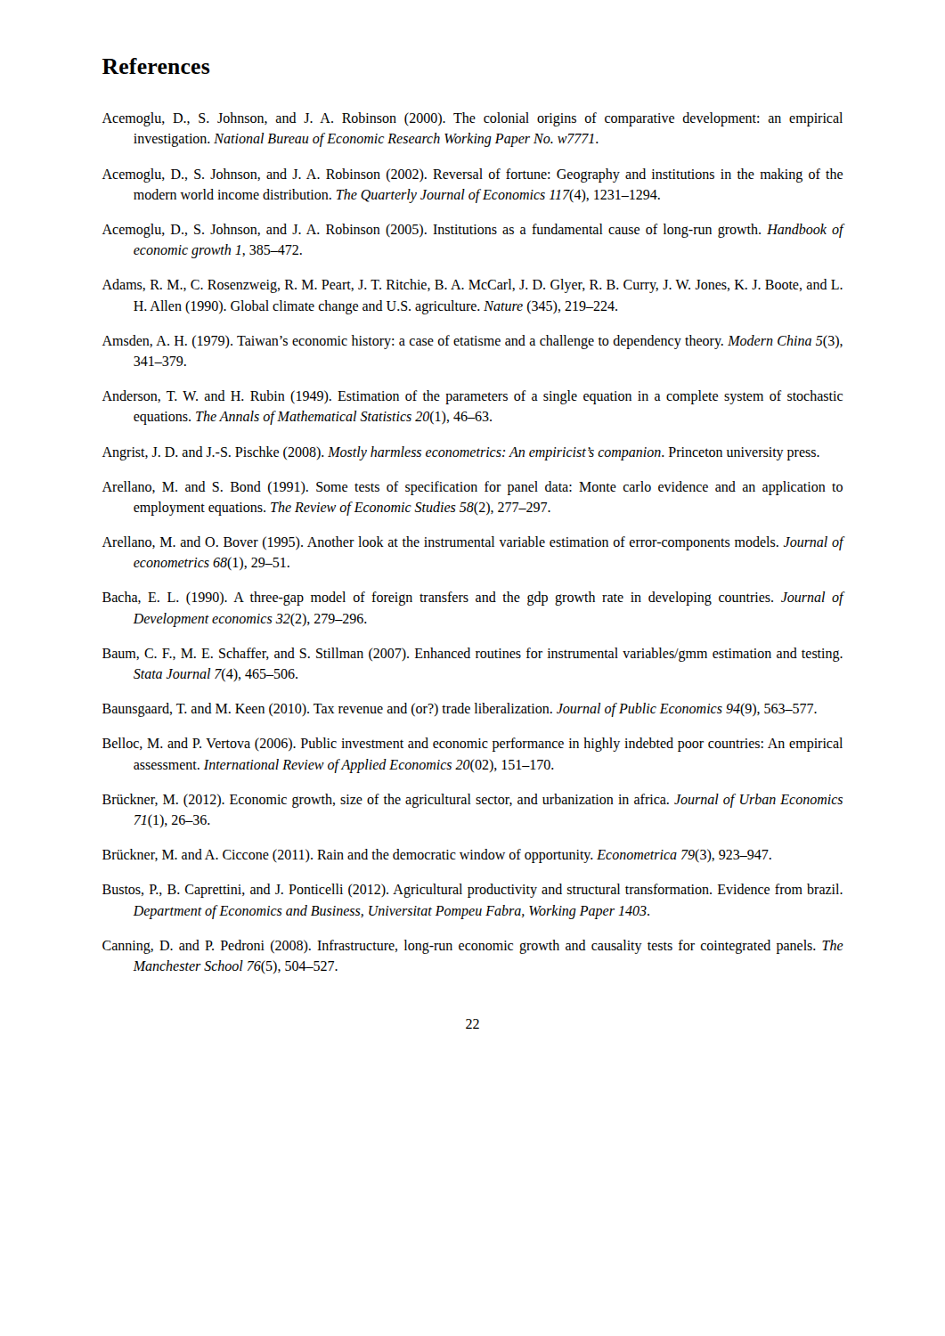References
Acemoglu, D., S. Johnson, and J. A. Robinson (2000). The colonial origins of comparative development: an empirical investigation. National Bureau of Economic Research Working Paper No. w7771.
Acemoglu, D., S. Johnson, and J. A. Robinson (2002). Reversal of fortune: Geography and institutions in the making of the modern world income distribution. The Quarterly Journal of Economics 117(4), 1231–1294.
Acemoglu, D., S. Johnson, and J. A. Robinson (2005). Institutions as a fundamental cause of long-run growth. Handbook of economic growth 1, 385–472.
Adams, R. M., C. Rosenzweig, R. M. Peart, J. T. Ritchie, B. A. McCarl, J. D. Glyer, R. B. Curry, J. W. Jones, K. J. Boote, and L. H. Allen (1990). Global climate change and U.S. agriculture. Nature (345), 219–224.
Amsden, A. H. (1979). Taiwan’s economic history: a case of etatisme and a challenge to dependency theory. Modern China 5(3), 341–379.
Anderson, T. W. and H. Rubin (1949). Estimation of the parameters of a single equation in a complete system of stochastic equations. The Annals of Mathematical Statistics 20(1), 46–63.
Angrist, J. D. and J.-S. Pischke (2008). Mostly harmless econometrics: An empiricist’s companion. Princeton university press.
Arellano, M. and S. Bond (1991). Some tests of specification for panel data: Monte carlo evidence and an application to employment equations. The Review of Economic Studies 58(2), 277–297.
Arellano, M. and O. Bover (1995). Another look at the instrumental variable estimation of error-components models. Journal of econometrics 68(1), 29–51.
Bacha, E. L. (1990). A three-gap model of foreign transfers and the gdp growth rate in developing countries. Journal of Development economics 32(2), 279–296.
Baum, C. F., M. E. Schaffer, and S. Stillman (2007). Enhanced routines for instrumental variables/gmm estimation and testing. Stata Journal 7(4), 465–506.
Baunsgaard, T. and M. Keen (2010). Tax revenue and (or?) trade liberalization. Journal of Public Economics 94(9), 563–577.
Belloc, M. and P. Vertova (2006). Public investment and economic performance in highly indebted poor countries: An empirical assessment. International Review of Applied Economics 20(02), 151–170.
Brückner, M. (2012). Economic growth, size of the agricultural sector, and urbanization in africa. Journal of Urban Economics 71(1), 26–36.
Brückner, M. and A. Ciccone (2011). Rain and the democratic window of opportunity. Econometrica 79(3), 923–947.
Bustos, P., B. Caprettini, and J. Ponticelli (2012). Agricultural productivity and structural transformation. Evidence from brazil. Department of Economics and Business, Universitat Pompeu Fabra, Working Paper 1403.
Canning, D. and P. Pedroni (2008). Infrastructure, long-run economic growth and causality tests for cointegrated panels. The Manchester School 76(5), 504–527.
22